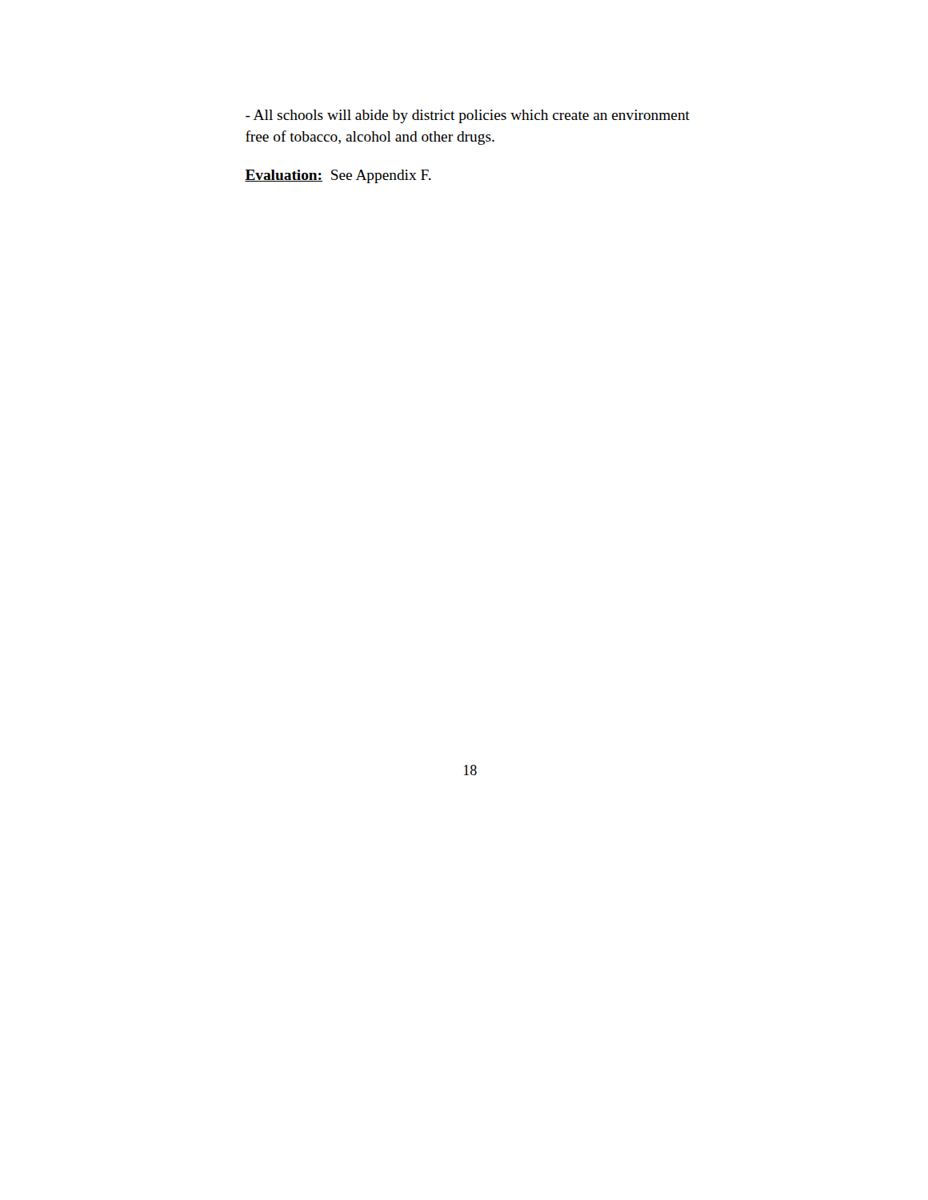- All schools will abide by district policies which create an environment free of tobacco, alcohol and other drugs.
Evaluation: See Appendix F.
18